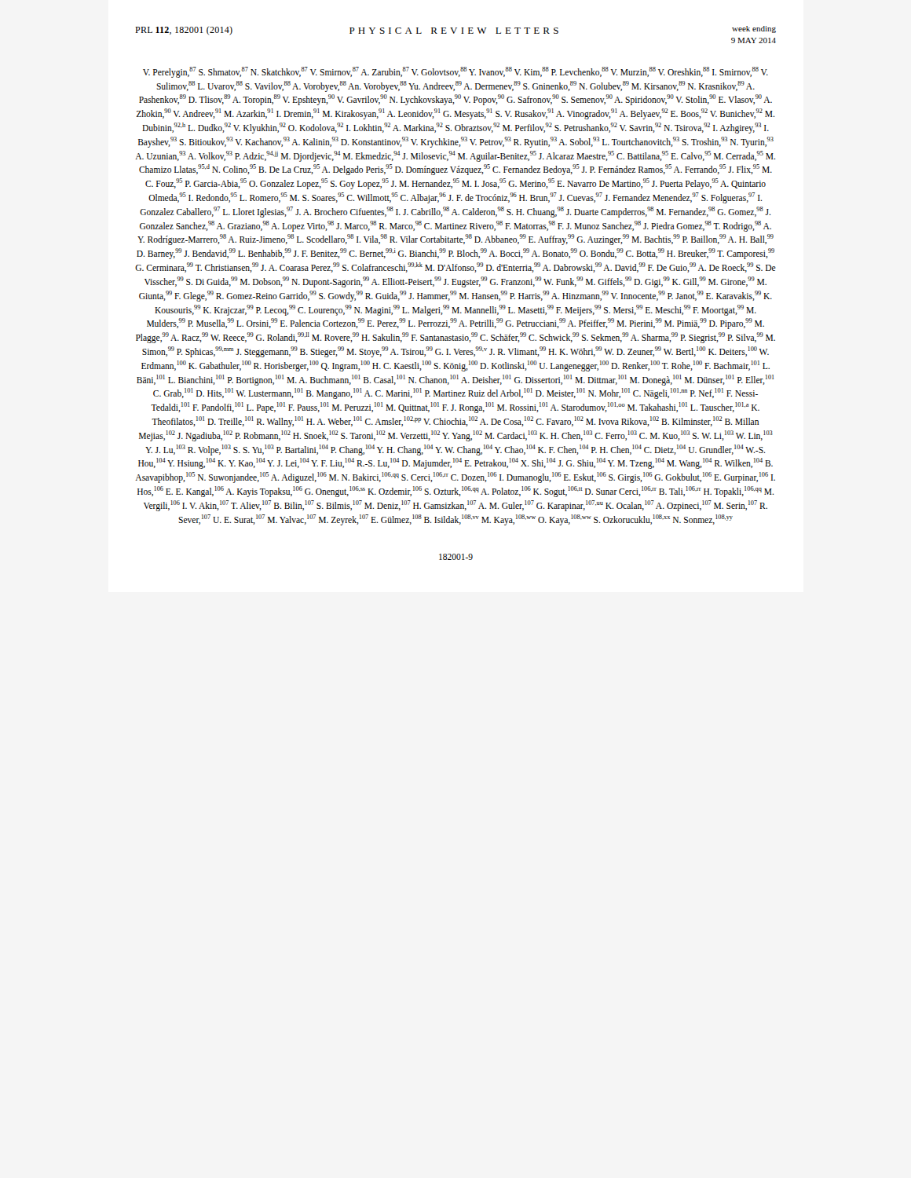PRL 112, 182001 (2014)
Physical Review Letters
week ending
9 MAY 2014
V. Perelygin,87 S. Shmatov,87 N. Skatchkov,87 V. Smirnov,87 A. Zarubin,87 V. Golovtsov,88 Y. Ivanov,88 V. Kim,88 P. Levchenko,88 V. Murzin,88 V. Oreshkin,88 I. Smirnov,88 V. Sulimov,88 L. Uvarov,88 S. Vavilov,88 A. Vorobyev,88 An. Vorobyev,88 Yu. Andreev,89 A. Dermenev,89 S. Gninenko,89 N. Golubev,89 M. Kirsanov,89 N. Krasnikov,89 A. Pashenkov,89 D. Tlisov,89 A. Toropin,89 V. Epshteyn,90 V. Gavrilov,90 N. Lychkovskaya,90 V. Popov,90 G. Safronov,90 S. Semenov,90 A. Spiridonov,90 V. Stolin,90 E. Vlasov,90 A. Zhokin,90 V. Andreev,91 M. Azarkin,91 I. Dremin,91 M. Kirakosyan,91 A. Leonidov,91 G. Mesyats,91 S. V. Rusakov,91 A. Vinogradov,91 A. Belyaev,92 E. Boos,92 V. Bunichev,92 M. Dubinin,92,h L. Dudko,92 V. Klyukhin,92 O. Kodolova,92 I. Lokhtin,92 A. Markina,92 S. Obraztsov,92 M. Perfilov,92 S. Petrushanko,92 V. Savrin,92 N. Tsirova,92 I. Azhgirey,93 I. Bayshev,93 S. Bitioukov,93 V. Kachanov,93 A. Kalinin,93 D. Konstantinov,93 V. Krychkine,93 V. Petrov,93 R. Ryutin,93 A. Sobol,93 L. Tourtchanovitch,93 S. Troshin,93 N. Tyurin,93 A. Uzunian,93 A. Volkov,93 P. Adzic,94,jj M. Djordjevic,94 M. Ekmedzic,94 J. Milosevic,94 M. Aguilar-Benitez,95 J. Alcaraz Maestre,95 C. Battilana,95 E. Calvo,95 M. Cerrada,95 M. Chamizo Llatas,95,d N. Colino,95 B. De La Cruz,95 A. Delgado Peris,95 D. Domínguez Vázquez,95 C. Fernandez Bedoya,95 J. P. Fernández Ramos,95 A. Ferrando,95 J. Flix,95 M. C. Fouz,95 P. Garcia-Abia,95 O. Gonzalez Lopez,95 S. Goy Lopez,95 J. M. Hernandez,95 M. I. Josa,95 G. Merino,95 E. Navarro De Martino,95 J. Puerta Pelayo,95 A. Quintario Olmeda,95 I. Redondo,95 L. Romero,95 M. S. Soares,95 C. Willmott,95 C. Albajar,96 J. F. de Trocóniz,96 H. Brun,97 J. Cuevas,97 J. Fernandez Menendez,97 S. Folgueras,97 I. Gonzalez Caballero,97 L. Lloret Iglesias,97 J. A. Brochero Cifuentes,98 I. J. Cabrillo,98 A. Calderon,98 S. H. Chuang,98 J. Duarte Campderros,98 M. Fernandez,98 G. Gomez,98 J. Gonzalez Sanchez,98 A. Graziano,98 A. Lopez Virto,98 J. Marco,98 R. Marco,98 C. Martinez Rivero,98 F. Matorras,98 F. J. Munoz Sanchez,98 J. Piedra Gomez,98 T. Rodrigo,98 A. Y. Rodríguez-Marrero,98 A. Ruiz-Jimeno,98 L. Scodellaro,98 I. Vila,98 R. Vilar Cortabitarte,98 D. Abbaneo,99 E. Auffray,99 G. Auzinger,99 M. Bachtis,99 P. Baillon,99 A. H. Ball,99 D. Barney,99 J. Bendavid,99 L. Benhabib,99 J. F. Benitez,99 C. Bernet,99,i G. Bianchi,99 P. Bloch,99 A. Bocci,99 A. Bonato,99 O. Bondu,99 C. Botta,99 H. Breuker,99 T. Camporesi,99 G. Cerminara,99 T. Christiansen,99 J. A. Coarasa Perez,99 S. Colafranceschi,99,kk M. D'Alfonso,99 D. d'Enterria,99 A. Dabrowski,99 A. David,99 F. De Guio,99 A. De Roeck,99 S. De Visscher,99 S. Di Guida,99 M. Dobson,99 N. Dupont-Sagorin,99 A. Elliott-Peisert,99 J. Eugster,99 G. Franzoni,99 W. Funk,99 M. Giffels,99 D. Gigi,99 K. Gill,99 M. Girone,99 M. Giunta,99 F. Glege,99 R. Gomez-Reino Garrido,99 S. Gowdy,99 R. Guida,99 J. Hammer,99 M. Hansen,99 P. Harris,99 A. Hinzmann,99 V. Innocente,99 P. Janot,99 E. Karavakis,99 K. Kousouris,99 K. Krajczar,99 P. Lecoq,99 C. Lourenço,99 N. Magini,99 L. Malgeri,99 M. Mannelli,99 L. Masetti,99 F. Meijers,99 S. Mersi,99 E. Meschi,99 F. Moortgat,99 M. Mulders,99 P. Musella,99 L. Orsini,99 E. Palencia Cortezon,99 E. Perez,99 L. Perrozzi,99 A. Petrilli,99 G. Petrucciani,99 A. Pfeiffer,99 M. Pierini,99 M. Pimiä,99 D. Piparo,99 M. Plagge,99 A. Racz,99 W. Reece,99 G. Rolandi,99,ll M. Rovere,99 H. Sakulin,99 F. Santanastasio,99 C. Schäfer,99 C. Schwick,99 S. Sekmen,99 A. Sharma,99 P. Siegrist,99 P. Silva,99 M. Simon,99 P. Sphicas,99,mm J. Steggemann,99 B. Stieger,99 M. Stoye,99 A. Tsirou,99 G. I. Veres,99,v J. R. Vlimant,99 H. K. Wöhri,99 W. D. Zeuner,99 W. Bertl,100 K. Deiters,100 W. Erdmann,100 K. Gabathuler,100 R. Horisberger,100 Q. Ingram,100 H. C. Kaestli,100 S. König,100 D. Kotlinski,100 U. Langenegger,100 D. Renker,100 T. Rohe,100 F. Bachmair,101 L. Bäni,101 L. Bianchini,101 P. Bortignon,101 M. A. Buchmann,101 B. Casal,101 N. Chanon,101 A. Deisher,101 G. Dissertori,101 M. Dittmar,101 M. Donegà,101 M. Dünser,101 P. Eller,101 C. Grab,101 D. Hits,101 W. Lustermann,101 B. Mangano,101 A. C. Marini,101 P. Martinez Ruiz del Arbol,101 D. Meister,101 N. Mohr,101 C. Nägeli,101,nn P. Nef,101 F. Nessi-Tedaldi,101 F. Pandolfi,101 L. Pape,101 F. Pauss,101 M. Peruzzi,101 M. Quittnat,101 F. J. Ronga,101 M. Rossini,101 A. Starodumov,101,oo M. Takahashi,101 L. Tauscher,101,a K. Theofilatos,101 D. Treille,101 R. Wallny,101 H. A. Weber,101 C. Amsler,102,pp V. Chiochia,102 A. De Cosa,102 C. Favaro,102 M. Ivova Rikova,102 B. Kilminster,102 B. Millan Mejias,102 J. Ngadiuba,102 P. Robmann,102 H. Snoek,102 S. Taroni,102 M. Verzetti,102 Y. Yang,102 M. Cardaci,103 K. H. Chen,103 C. Ferro,103 C. M. Kuo,103 S. W. Li,103 W. Lin,103 Y. J. Lu,103 R. Volpe,103 S. S. Yu,103 P. Bartalini,104 P. Chang,104 Y. H. Chang,104 Y. W. Chang,104 Y. Chao,104 K. F. Chen,104 P. H. Chen,104 C. Dietz,104 U. Grundler,104 W.-S. Hou,104 Y. Hsiung,104 K. Y. Kao,104 Y. J. Lei,104 Y. F. Liu,104 R.-S. Lu,104 D. Majumder,104 E. Petrakou,104 X. Shi,104 J. G. Shiu,104 Y. M. Tzeng,104 M. Wang,104 R. Wilken,104 B. Asavapibhop,105 N. Suwonjandee,105 A. Adiguzel,106 M. N. Bakirci,106,qq S. Cerci,106,rr C. Dozen,106 I. Dumanoglu,106 E. Eskut,106 S. Girgis,106 G. Gokbulut,106 E. Gurpinar,106 I. Hos,106 E. E. Kangal,106 A. Kayis Topaksu,106 G. Onengut,106,ss K. Ozdemir,106 S. Ozturk,106,qq A. Polatoz,106 K. Sogut,106,tt D. Sunar Cerci,106,rr B. Tali,106,rr H. Topakli,106,qq M. Vergili,106 I. V. Akin,107 T. Aliev,107 B. Bilin,107 S. Bilmis,107 M. Deniz,107 H. Gamsizkan,107 A. M. Guler,107 G. Karapinar,107,uu K. Ocalan,107 A. Ozpineci,107 M. Serin,107 R. Sever,107 U. E. Surat,107 M. Yalvac,107 M. Zeyrek,107 E. Gülmez,108 B. Isildak,108,vv M. Kaya,108,ww O. Kaya,108,ww S. Ozkorucuklu,108,xx N. Sonmez,108,yy
182001-9